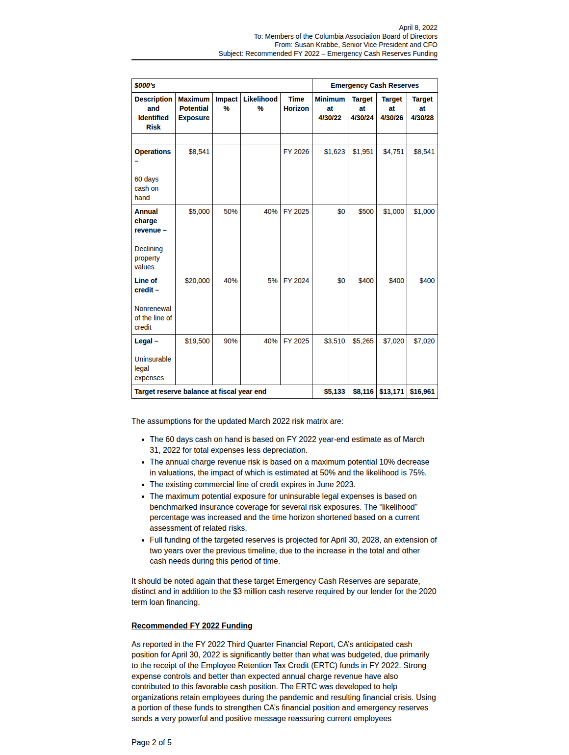April 8, 2022
To: Members of the Columbia Association Board of Directors
From: Susan Krabbe, Senior Vice President and CFO
Subject: Recommended FY 2022 – Emergency Cash Reserves Funding
| $000’s | Emergency Cash Reserves |
| --- | --- |
| Description and Identified Risk | Maximum Potential Exposure | Impact % | Likelihood % | Time Horizon | Minimum at 4/30/22 | Target at 4/30/24 | Target at 4/30/26 | Target at 4/30/28 |
| Operations – 60 days cash on hand | $8,541 | | | FY 2026 | $1,623 | $1,951 | $4,751 | $8,541 |
| Annual charge revenue – Declining property values | $5,000 | 50% | 40% | FY 2025 | $0 | $500 | $1,000 | $1,000 |
| Line of credit – Nonrenewal of the line of credit | $20,000 | 40% | 5% | FY 2024 | $0 | $400 | $400 | $400 |
| Legal – Uninsurable legal expenses | $19,500 | 90% | 40% | FY 2025 | $3,510 | $5,265 | $7,020 | $7,020 |
| Target reserve balance at fiscal year end | $5,133 | $8,116 | $13,171 | $16,961 |
The assumptions for the updated March 2022 risk matrix are:
The 60 days cash on hand is based on FY 2022 year-end estimate as of March 31, 2022 for total expenses less depreciation.
The annual charge revenue risk is based on a maximum potential 10% decrease in valuations, the impact of which is estimated at 50% and the likelihood is 75%.
The existing commercial line of credit expires in June 2023.
The maximum potential exposure for uninsurable legal expenses is based on benchmarked insurance coverage for several risk exposures. The “likelihood” percentage was increased and the time horizon shortened based on a current assessment of related risks.
Full funding of the targeted reserves is projected for April 30, 2028, an extension of two years over the previous timeline, due to the increase in the total and other cash needs during this period of time.
It should be noted again that these target Emergency Cash Reserves are separate, distinct and in addition to the $3 million cash reserve required by our lender for the 2020 term loan financing.
Recommended FY 2022 Funding
As reported in the FY 2022 Third Quarter Financial Report, CA’s anticipated cash position for April 30, 2022 is significantly better than what was budgeted, due primarily to the receipt of the Employee Retention Tax Credit (ERTC) funds in FY 2022. Strong expense controls and better than expected annual charge revenue have also contributed to this favorable cash position. The ERTC was developed to help organizations retain employees during the pandemic and resulting financial crisis. Using a portion of these funds to strengthen CA’s financial position and emergency reserves sends a very powerful and positive message reassuring current employees
Page 2 of 5